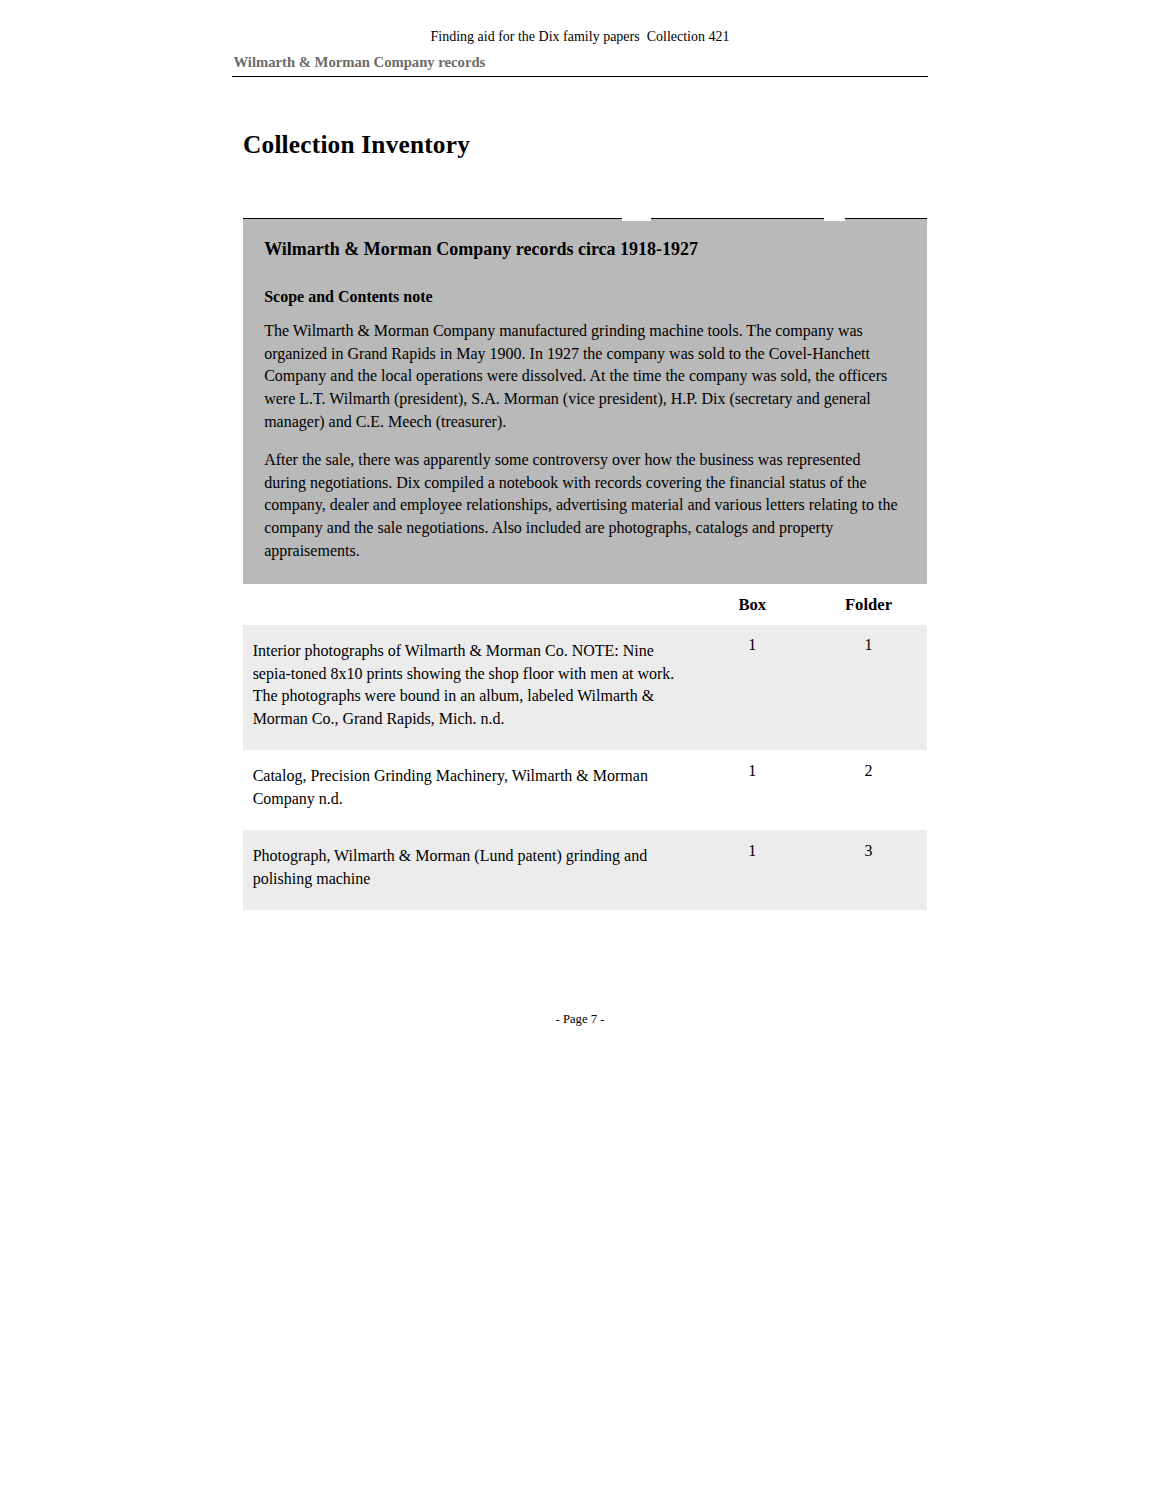Finding aid for the Dix family papers Collection 421
Wilmarth & Morman Company records
Collection Inventory
Wilmarth & Morman Company records circa 1918-1927
Scope and Contents note
The Wilmarth & Morman Company manufactured grinding machine tools. The company was organized in Grand Rapids in May 1900. In 1927 the company was sold to the Covel-Hanchett Company and the local operations were dissolved. At the time the company was sold, the officers were L.T. Wilmarth (president), S.A. Morman (vice president), H.P. Dix (secretary and general manager) and C.E. Meech (treasurer).
After the sale, there was apparently some controversy over how the business was represented during negotiations. Dix compiled a notebook with records covering the financial status of the company, dealer and employee relationships, advertising material and various letters relating to the company and the sale negotiations. Also included are photographs, catalogs and property appraisements.
| | Box | Folder |
| --- | --- | --- |
| Interior photographs of Wilmarth & Morman Co. NOTE: Nine sepia-toned 8x10 prints showing the shop floor with men at work. The photographs were bound in an album, labeled Wilmarth & Morman Co., Grand Rapids, Mich. n.d. | 1 | 1 |
| Catalog, Precision Grinding Machinery, Wilmarth & Morman Company n.d. | 1 | 2 |
| Photograph, Wilmarth & Morman (Lund patent) grinding and polishing machine | 1 | 3 |
- Page 7 -